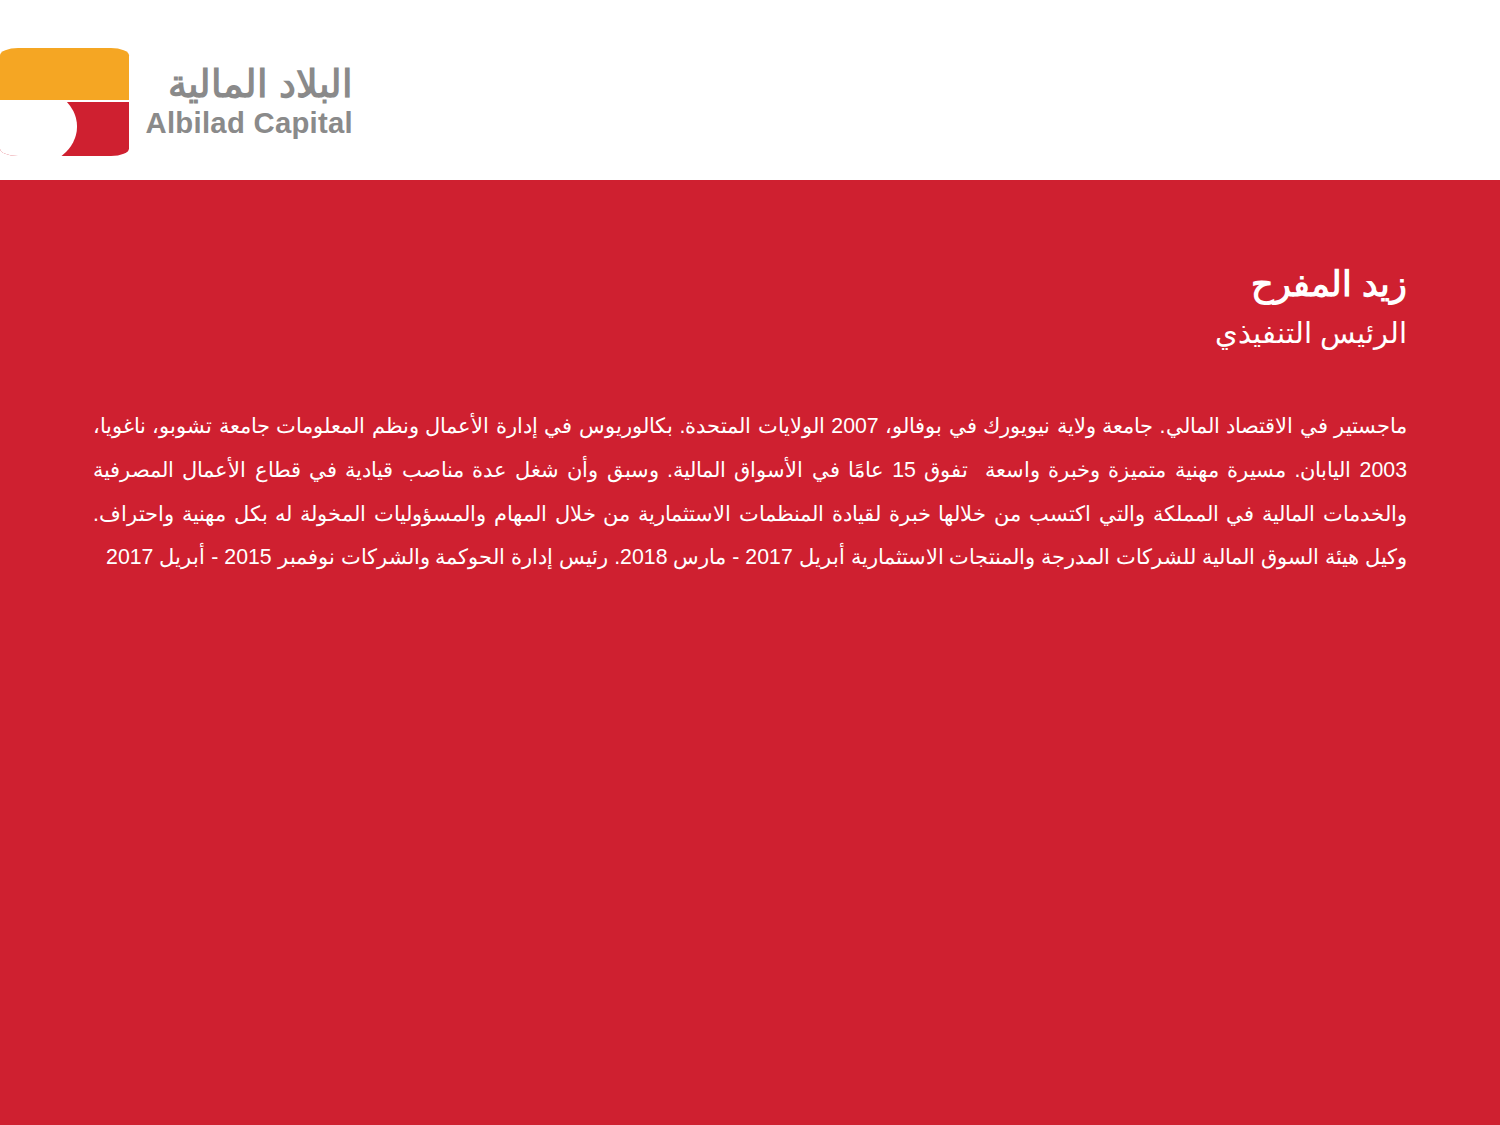البلاد المالية Albilad Capital
زيد المفرح
الرئيس التنفيذي
ماجستير في الاقتصاد المالي. جامعة ولاية نيويورك في بوفالو، 2007 الولايات المتحدة. بكالوريوس في إدارة الأعمال ونظم المعلومات جامعة تشوبو، ناغويا، 2003 اليابان. مسيرة مهنية متميزة وخبرة واسعة تفوق 15 عامًا في الأسواق المالية. وسبق وأن شغل عدة مناصب قيادية في قطاع الأعمال المصرفية والخدمات المالية في المملكة والتي اكتسب من خلالها خبرة لقيادة المنظمات الاستثمارية من خلال المهام والمسؤوليات المخولة له بكل مهنية واحتراف. وكيل هيئة السوق المالية للشركات المدرجة والمنتجات الاستثمارية أبريل 2017 - مارس 2018. رئيس إدارة الحوكمة والشركات نوفمبر 2015 - أبريل 2017